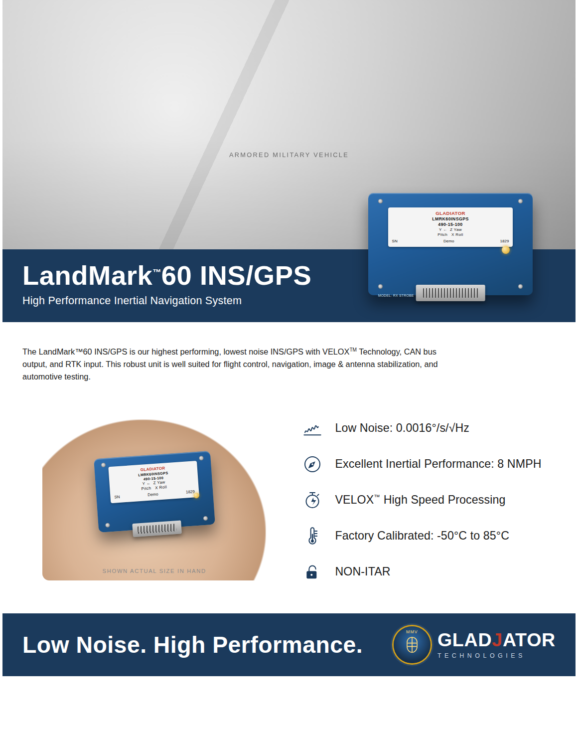Armored military vehicle
GLADIATOR
LMRK60INSGPS
490-15-100
Y ← Z Yaw
Pitch X Roll
SN Demo 1829
MODEL: RX STROBE
LandMark™60 INS/GPS
High Performance Inertial Navigation System
The LandMark™60 INS/GPS is our highest performing, lowest noise INS/GPS with VELOXTM Technology, CAN bus output, and RTK input. This robust unit is well suited for flight control, navigation, image & antenna stabilization, and automotive testing.
GLADIATOR
LMRK60INSGPS
490-15-100
Y ← Z Yaw
Pitch X Roll
SN Demo 1829
Shown actual size in hand
Low Noise: 0.0016°/s/√Hz
Excellent Inertial Performance: 8 NMPH
VELOX™ High Speed Processing
Factory Calibrated: -50°C to 85°C
NON-ITAR
Low Noise. High Performance.
MMV
GLADJATOR TECHNOLOGIES